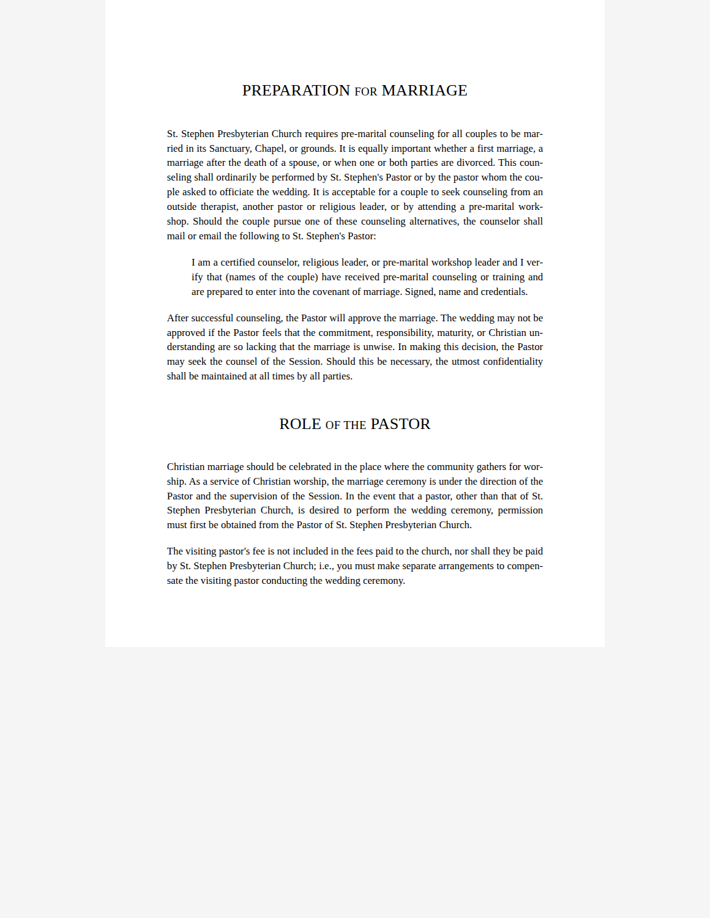Preparation for Marriage
St. Stephen Presbyterian Church requires pre-marital counseling for all couples to be married in its Sanctuary, Chapel, or grounds. It is equally important whether a first marriage, a marriage after the death of a spouse, or when one or both parties are divorced. This counseling shall ordinarily be performed by St. Stephen's Pastor or by the pastor whom the couple asked to officiate the wedding. It is acceptable for a couple to seek counseling from an outside therapist, another pastor or religious leader, or by attending a pre-marital workshop. Should the couple pursue one of these counseling alternatives, the counselor shall mail or email the following to St. Stephen's Pastor:
I am a certified counselor, religious leader, or pre-marital workshop leader and I verify that (names of the couple) have received pre-marital counseling or training and are prepared to enter into the covenant of marriage. Signed, name and credentials.
After successful counseling, the Pastor will approve the marriage. The wedding may not be approved if the Pastor feels that the commitment, responsibility, maturity, or Christian understanding are so lacking that the marriage is unwise. In making this decision, the Pastor may seek the counsel of the Session. Should this be necessary, the utmost confidentiality shall be maintained at all times by all parties.
Role of the Pastor
Christian marriage should be celebrated in the place where the community gathers for worship. As a service of Christian worship, the marriage ceremony is under the direction of the Pastor and the supervision of the Session. In the event that a pastor, other than that of St. Stephen Presbyterian Church, is desired to perform the wedding ceremony, permission must first be obtained from the Pastor of St. Stephen Presbyterian Church.
The visiting pastor's fee is not included in the fees paid to the church, nor shall they be paid by St. Stephen Presbyterian Church; i.e., you must make separate arrangements to compensate the visiting pastor conducting the wedding ceremony.